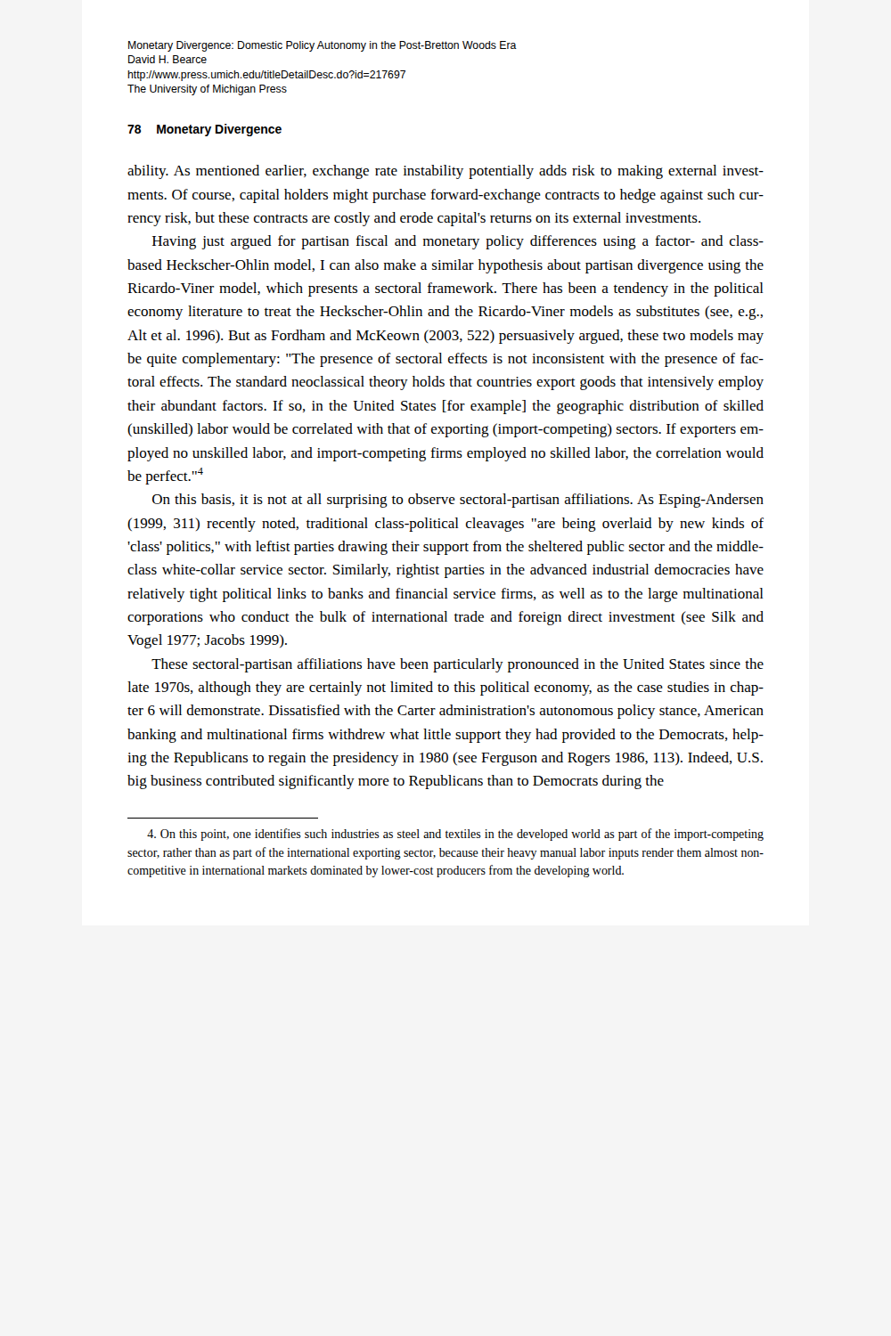Monetary Divergence: Domestic Policy Autonomy in the Post-Bretton Woods Era
David H. Bearce
http://www.press.umich.edu/titleDetailDesc.do?id=217697
The University of Michigan Press
78 Monetary Divergence
ability. As mentioned earlier, exchange rate instability potentially adds risk to making external investments. Of course, capital holders might purchase forward-exchange contracts to hedge against such currency risk, but these contracts are costly and erode capital's returns on its external investments.
Having just argued for partisan fiscal and monetary policy differences using a factor- and class-based Heckscher-Ohlin model, I can also make a similar hypothesis about partisan divergence using the Ricardo-Viner model, which presents a sectoral framework. There has been a tendency in the political economy literature to treat the Heckscher-Ohlin and the Ricardo-Viner models as substitutes (see, e.g., Alt et al. 1996). But as Fordham and McKeown (2003, 522) persuasively argued, these two models may be quite complementary: "The presence of sectoral effects is not inconsistent with the presence of factoral effects. The standard neoclassical theory holds that countries export goods that intensively employ their abundant factors. If so, in the United States [for example] the geographic distribution of skilled (unskilled) labor would be correlated with that of exporting (import-competing) sectors. If exporters employed no unskilled labor, and import-competing firms employed no skilled labor, the correlation would be perfect."4
On this basis, it is not at all surprising to observe sectoral-partisan affiliations. As Esping-Andersen (1999, 311) recently noted, traditional class-political cleavages "are being overlaid by new kinds of 'class' politics," with leftist parties drawing their support from the sheltered public sector and the middle-class white-collar service sector. Similarly, rightist parties in the advanced industrial democracies have relatively tight political links to banks and financial service firms, as well as to the large multinational corporations who conduct the bulk of international trade and foreign direct investment (see Silk and Vogel 1977; Jacobs 1999).
These sectoral-partisan affiliations have been particularly pronounced in the United States since the late 1970s, although they are certainly not limited to this political economy, as the case studies in chapter 6 will demonstrate. Dissatisfied with the Carter administration's autonomous policy stance, American banking and multinational firms withdrew what little support they had provided to the Democrats, helping the Republicans to regain the presidency in 1980 (see Ferguson and Rogers 1986, 113). Indeed, U.S. big business contributed significantly more to Republicans than to Democrats during the
4. On this point, one identifies such industries as steel and textiles in the developed world as part of the import-competing sector, rather than as part of the international exporting sector, because their heavy manual labor inputs render them almost noncompetitive in international markets dominated by lower-cost producers from the developing world.